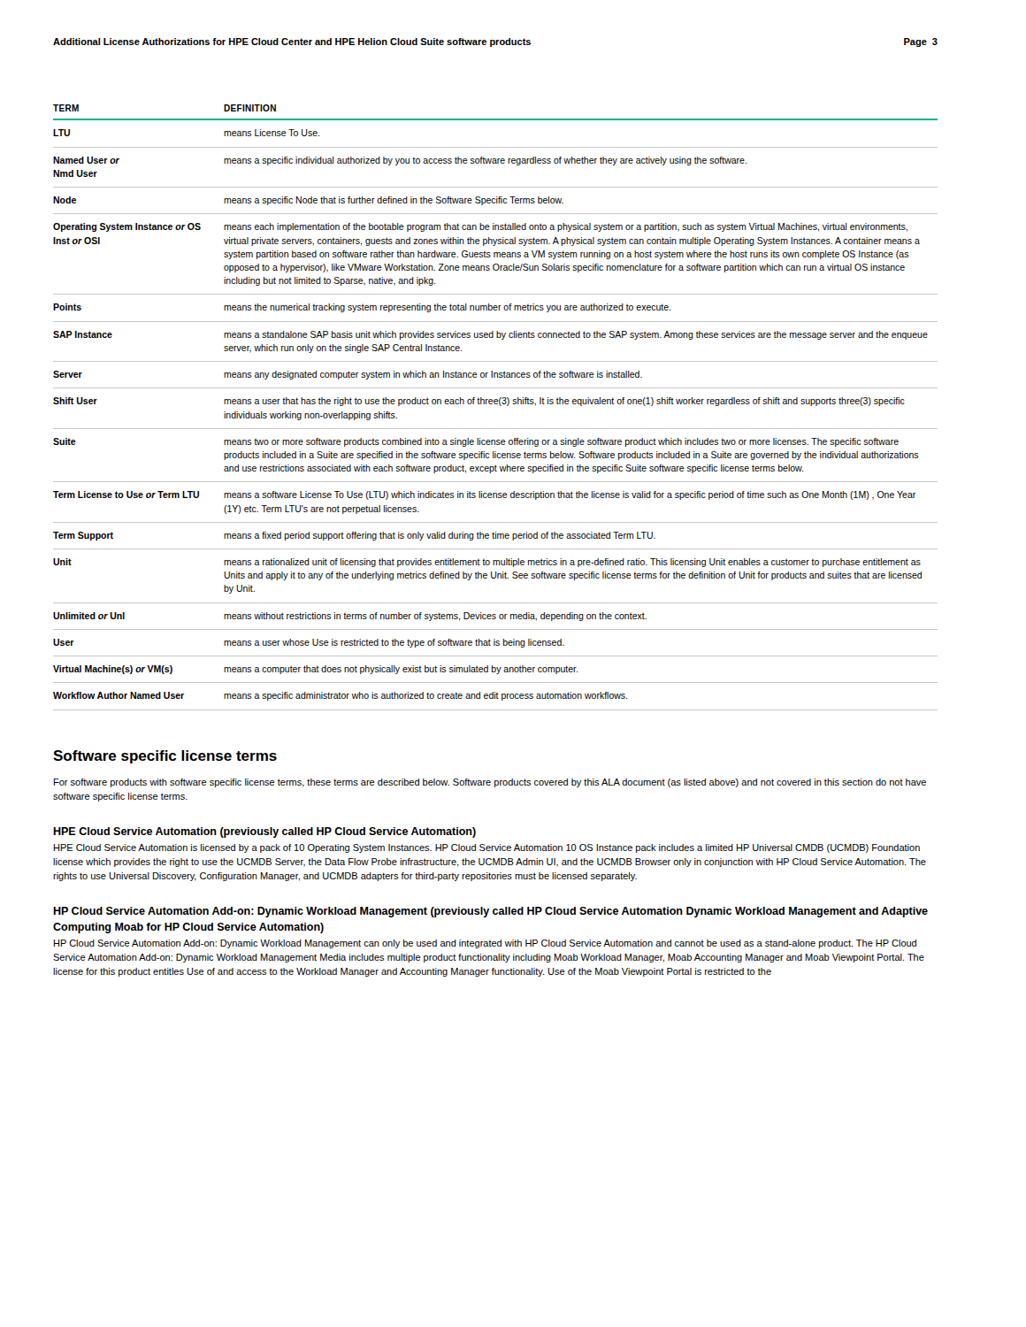Additional License Authorizations for HPE Cloud Center and HPE Helion Cloud Suite software products
Page 3
| TERM | DEFINITION |
| --- | --- |
| LTU | means License To Use. |
| Named User or Nmd User | means a specific individual authorized by you to access the software regardless of whether they are actively using the software. |
| Node | means a specific Node that is further defined in the Software Specific Terms below. |
| Operating System Instance or OS Inst or OSI | means each implementation of the bootable program that can be installed onto a physical system or a partition, such as system Virtual Machines, virtual environments, virtual private servers, containers, guests and zones within the physical system. A physical system can contain multiple Operating System Instances. A container means a system partition based on software rather than hardware. Guests means a VM system running on a host system where the host runs its own complete OS Instance (as opposed to a hypervisor), like VMware Workstation. Zone means Oracle/Sun Solaris specific nomenclature for a software partition which can run a virtual OS instance including but not limited to Sparse, native, and ipkg. |
| Points | means the numerical tracking system representing the total number of metrics you are authorized to execute. |
| SAP Instance | means a standalone SAP basis unit which provides services used by clients connected to the SAP system. Among these services are the message server and the enqueue server, which run only on the single SAP Central Instance. |
| Server | means any designated computer system in which an Instance or Instances of the software is installed. |
| Shift User | means a user that has the right to use the product on each of three(3) shifts, It is the equivalent of one(1) shift worker regardless of shift and supports three(3) specific individuals working non-overlapping shifts. |
| Suite | means two or more software products combined into a single license offering or a single software product which includes two or more licenses. The specific software products included in a Suite are specified in the software specific license terms below. Software products included in a Suite are governed by the individual authorizations and use restrictions associated with each software product, except where specified in the specific Suite software specific license terms below. |
| Term License to Use or Term LTU | means a software License To Use (LTU) which indicates in its license description that the license is valid for a specific period of time such as One Month (1M) , One Year (1Y) etc. Term LTU's are not perpetual licenses. |
| Term Support | means a fixed period support offering that is only valid during the time period of the associated Term LTU. |
| Unit | means a rationalized unit of licensing that provides entitlement to multiple metrics in a pre-defined ratio. This licensing Unit enables a customer to purchase entitlement as Units and apply it to any of the underlying metrics defined by the Unit. See software specific license terms for the definition of Unit for products and suites that are licensed by Unit. |
| Unlimited or Unl | means without restrictions in terms of number of systems, Devices or media, depending on the context. |
| User | means a user whose Use is restricted to the type of software that is being licensed. |
| Virtual Machine(s) or VM(s) | means a computer that does not physically exist but is simulated by another computer. |
| Workflow Author Named User | means a specific administrator who is authorized to create and edit process automation workflows. |
Software specific license terms
For software products with software specific license terms, these terms are described below. Software products covered by this ALA document (as listed above) and not covered in this section do not have software specific license terms.
HPE Cloud Service Automation (previously called HP Cloud Service Automation)
HPE Cloud Service Automation is licensed by a pack of 10 Operating System Instances. HP Cloud Service Automation 10 OS Instance pack includes a limited HP Universal CMDB (UCMDB) Foundation license which provides the right to use the UCMDB Server, the Data Flow Probe infrastructure, the UCMDB Admin UI, and the UCMDB Browser only in conjunction with HP Cloud Service Automation. The rights to use Universal Discovery, Configuration Manager, and UCMDB adapters for third-party repositories must be licensed separately.
HP Cloud Service Automation Add-on: Dynamic Workload Management (previously called HP Cloud Service Automation Dynamic Workload Management and Adaptive Computing Moab for HP Cloud Service Automation)
HP Cloud Service Automation Add-on: Dynamic Workload Management can only be used and integrated with HP Cloud Service Automation and cannot be used as a stand-alone product. The HP Cloud Service Automation Add-on: Dynamic Workload Management Media includes multiple product functionality including Moab Workload Manager, Moab Accounting Manager and Moab Viewpoint Portal. The license for this product entitles Use of and access to the Workload Manager and Accounting Manager functionality. Use of the Moab Viewpoint Portal is restricted to the